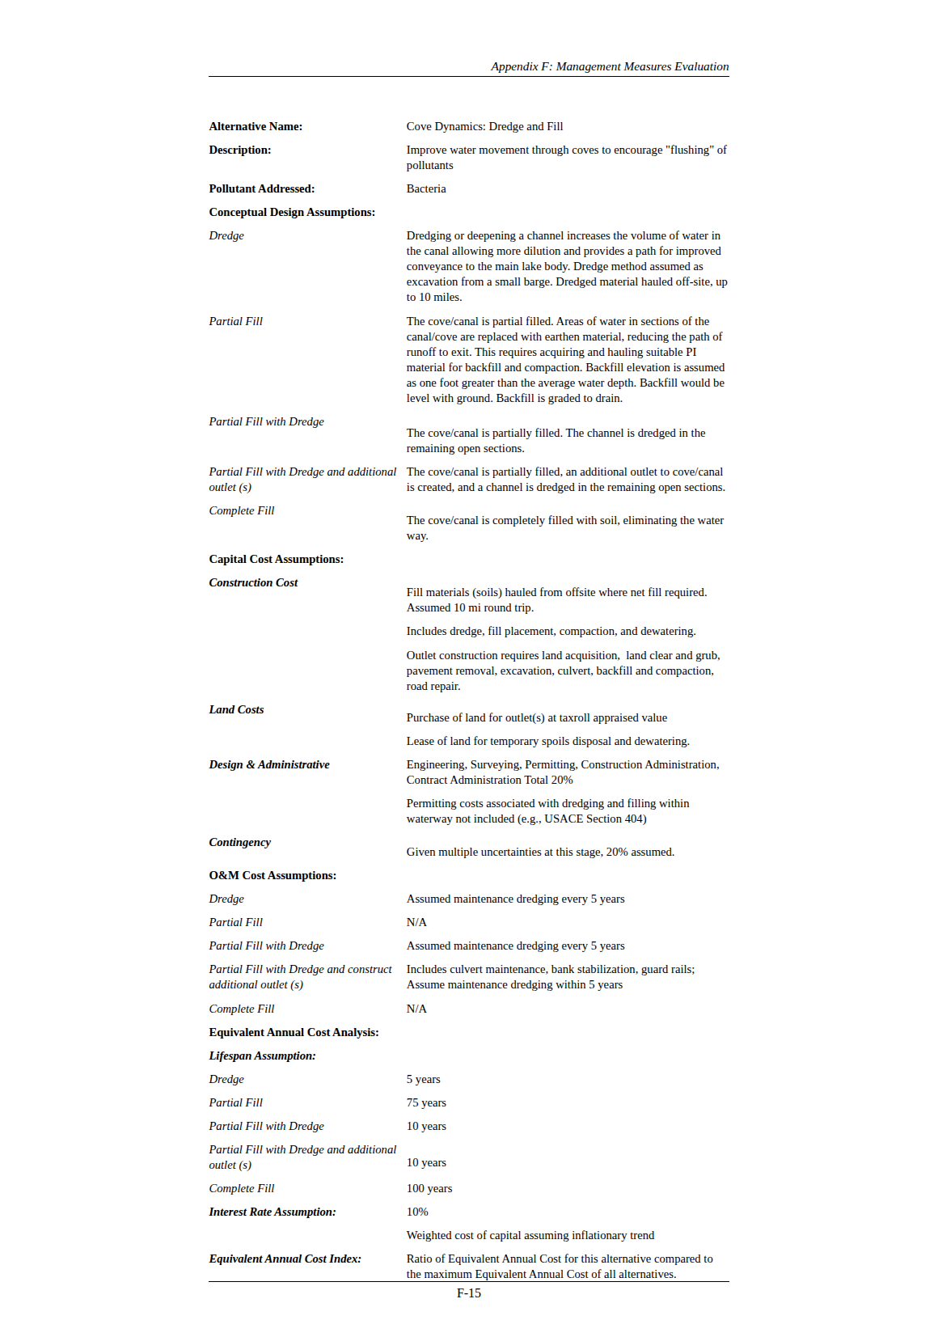Appendix F: Management Measures Evaluation
| Alternative Name: | Cove Dynamics: Dredge and Fill |
| Description: | Improve water movement through coves to encourage "flushing" of pollutants |
| Pollutant Addressed: | Bacteria |
| Conceptual Design Assumptions: | |
| Dredge | Dredging or deepening a channel increases the volume of water in the canal allowing more dilution and provides a path for improved conveyance to the main lake body. Dredge method assumed as excavation from a small barge. Dredged material hauled off-site, up to 10 miles. |
| Partial Fill | The cove/canal is partial filled. Areas of water in sections of the canal/cove are replaced with earthen material, reducing the path of runoff to exit. This requires acquiring and hauling suitable PI material for backfill and compaction. Backfill elevation is assumed as one foot greater than the average water depth. Backfill would be level with ground. Backfill is graded to drain. |
| Partial Fill with Dredge | The cove/canal is partially filled. The channel is dredged in the remaining open sections. |
| Partial Fill with Dredge and additional outlet (s) | The cove/canal is partially filled, an additional outlet to cove/canal is created, and a channel is dredged in the remaining open sections. |
| Complete Fill | The cove/canal is completely filled with soil, eliminating the water way. |
| Capital Cost Assumptions: | |
| Construction Cost | Fill materials (soils) hauled from offsite where net fill required. Assumed 10 mi round trip. Includes dredge, fill placement, compaction, and dewatering. Outlet construction requires land acquisition, land clear and grub, pavement removal, excavation, culvert, backfill and compaction, road repair. |
| Land Costs | Purchase of land for outlet(s) at taxroll appraised value Lease of land for temporary spoils disposal and dewatering. |
| Design & Administrative | Engineering, Surveying, Permitting, Construction Administration, Contract Administration Total 20% Permitting costs associated with dredging and filling within waterway not included (e.g., USACE Section 404) |
| Contingency | Given multiple uncertainties at this stage, 20% assumed. |
| O&M Cost Assumptions: | |
| Dredge | Assumed maintenance dredging every 5 years |
| Partial Fill | N/A |
| Partial Fill with Dredge | Assumed maintenance dredging every 5 years |
| Partial Fill with Dredge and construct additional outlet (s) | Includes culvert maintenance, bank stabilization, guard rails; Assume maintenance dredging within 5 years |
| Complete Fill | N/A |
| Equivalent Annual Cost Analysis: | |
| Lifespan Assumption: | |
| Dredge | 5 years |
| Partial Fill | 75 years |
| Partial Fill with Dredge | 10 years |
| Partial Fill with Dredge and additional outlet (s) | 10 years |
| Complete Fill | 100 years |
| Interest Rate Assumption: | 10% Weighted cost of capital assuming inflationary trend |
| Equivalent Annual Cost Index: | Ratio of Equivalent Annual Cost for this alternative compared to the maximum Equivalent Annual Cost of all alternatives. |
F-15